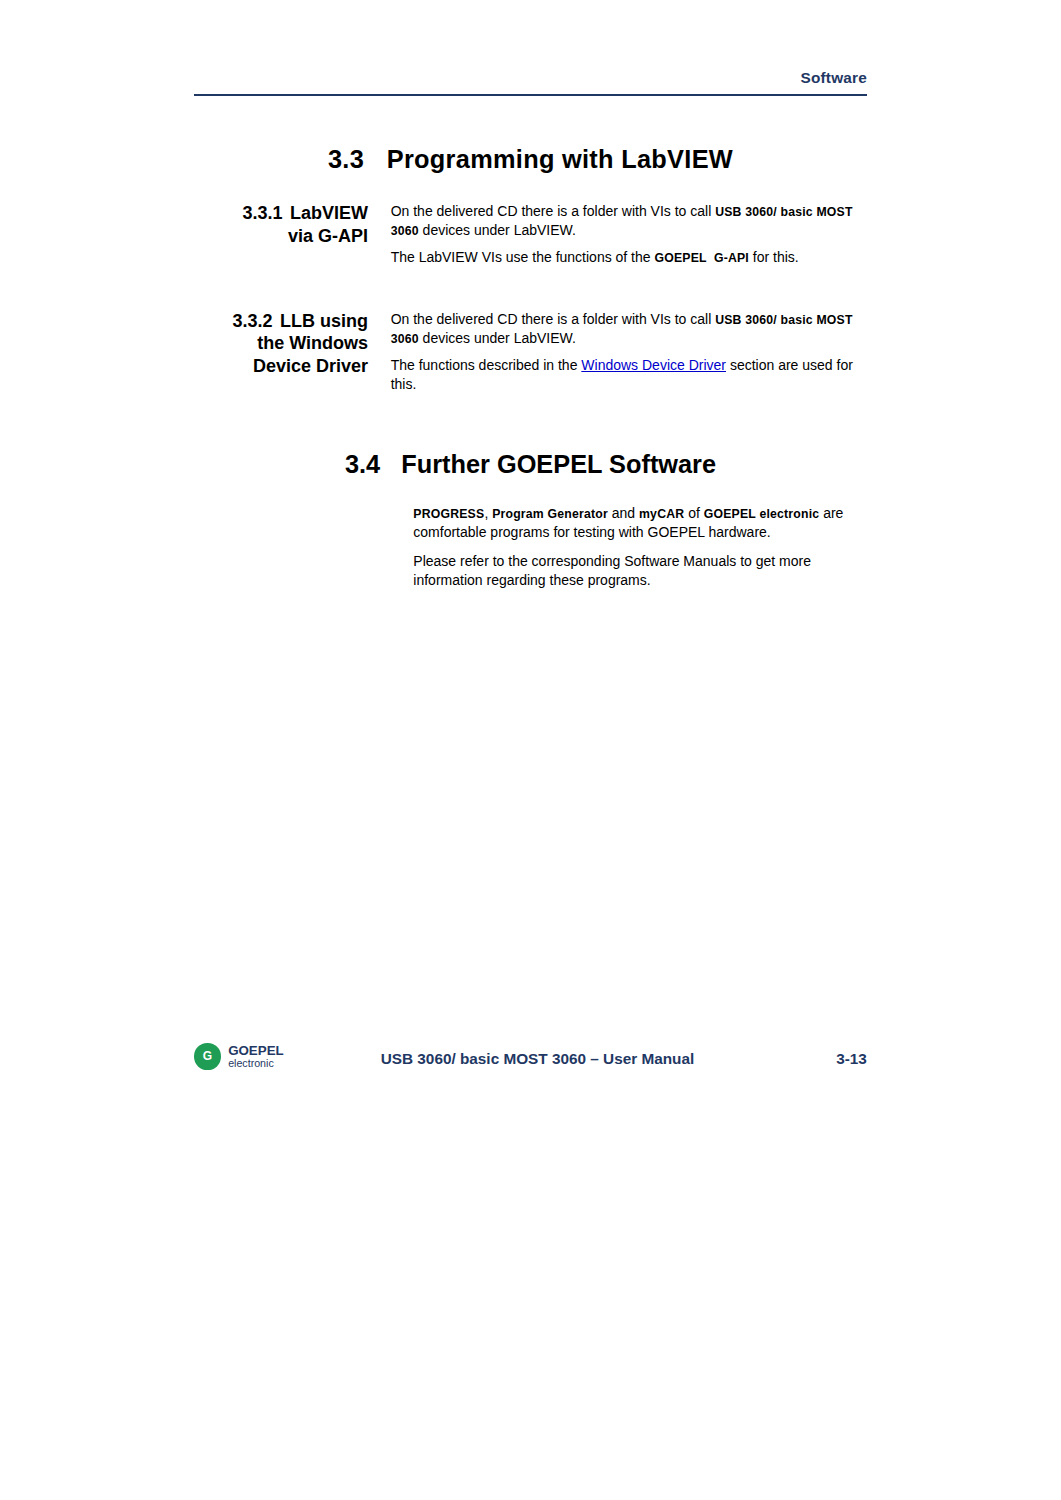Software
3.3 Programming with LabVIEW
3.3.1 LabVIEW
via G-API
On the delivered CD there is a folder with VIs to call USB 3060/ basic MOST 3060 devices under LabVIEW.
The LabVIEW VIs use the functions of the GOEPEL G-API for this.
3.3.2 LLB using
the Windows
Device Driver
On the delivered CD there is a folder with VIs to call USB 3060/ basic MOST 3060 devices under LabVIEW.
The functions described in the Windows Device Driver section are used for this.
3.4 Further GOEPEL Software
PROGRESS, Program Generator and myCAR of GOEPEL electronic are comfortable programs for testing with GOEPEL hardware.
Please refer to the corresponding Software Manuals to get more information regarding these programs.
G
GOEPEL
electronic
USB 3060/ basic MOST 3060 – User Manual
3-13